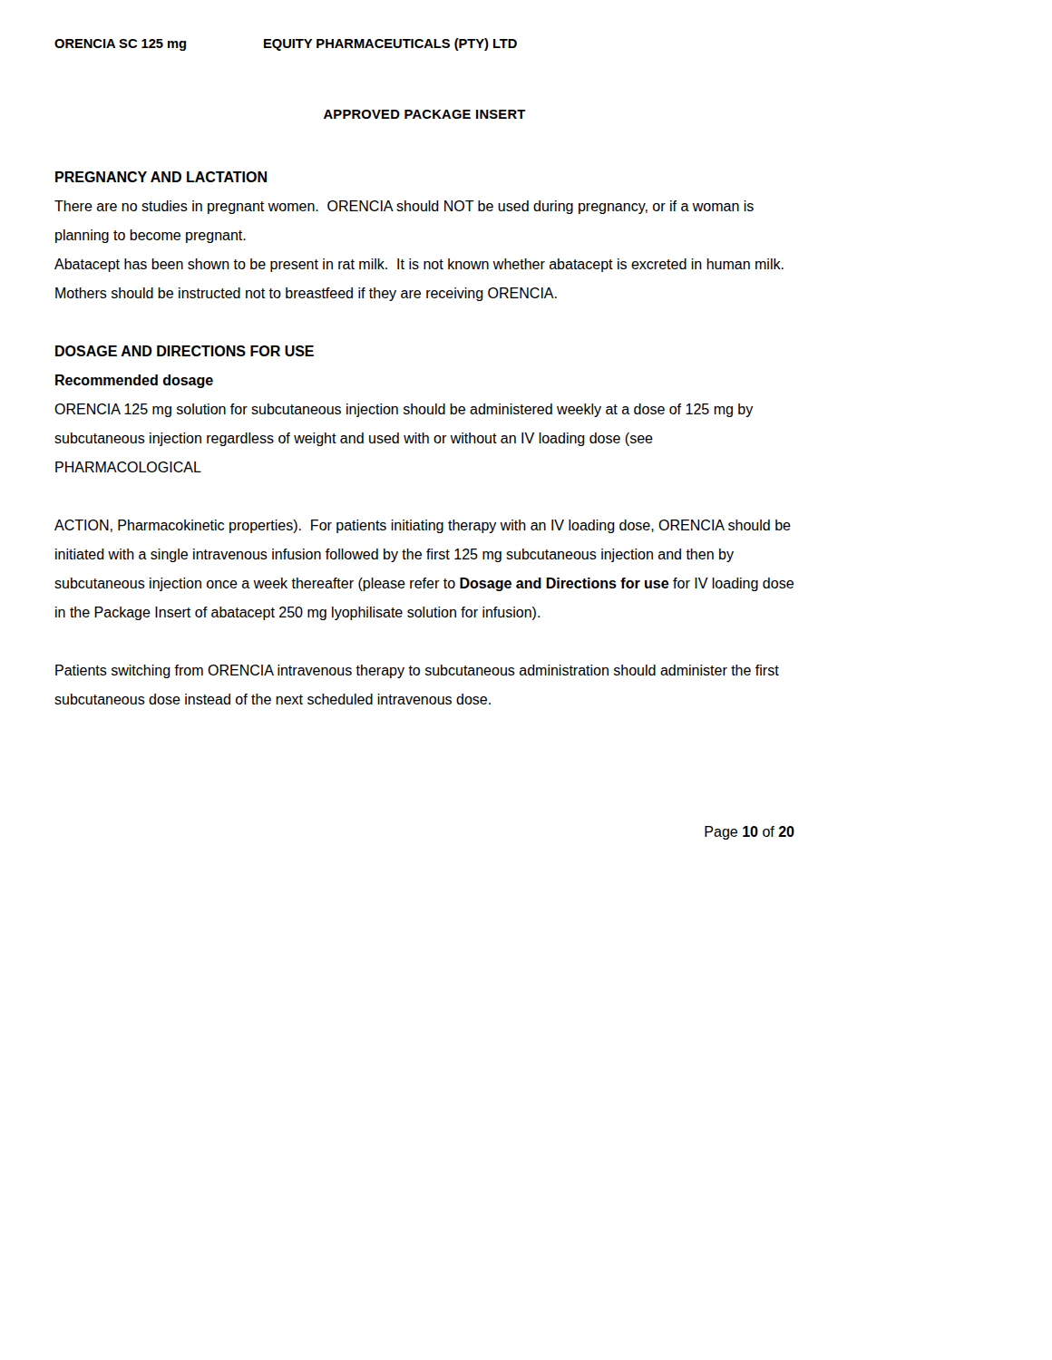ORENCIA SC 125 mg EQUITY PHARMACEUTICALS (PTY) LTD
APPROVED PACKAGE INSERT
PREGNANCY AND LACTATION
There are no studies in pregnant women. ORENCIA should NOT be used during pregnancy, or if a woman is planning to become pregnant.
Abatacept has been shown to be present in rat milk. It is not known whether abatacept is excreted in human milk. Mothers should be instructed not to breastfeed if they are receiving ORENCIA.
DOSAGE AND DIRECTIONS FOR USE
Recommended dosage
ORENCIA 125 mg solution for subcutaneous injection should be administered weekly at a dose of 125 mg by subcutaneous injection regardless of weight and used with or without an IV loading dose (see PHARMACOLOGICAL
ACTION, Pharmacokinetic properties). For patients initiating therapy with an IV loading dose, ORENCIA should be initiated with a single intravenous infusion followed by the first 125 mg subcutaneous injection and then by subcutaneous injection once a week thereafter (please refer to Dosage and Directions for use for IV loading dose in the Package Insert of abatacept 250 mg lyophilisate solution for infusion).
Patients switching from ORENCIA intravenous therapy to subcutaneous administration should administer the first subcutaneous dose instead of the next scheduled intravenous dose.
Page 10 of 20